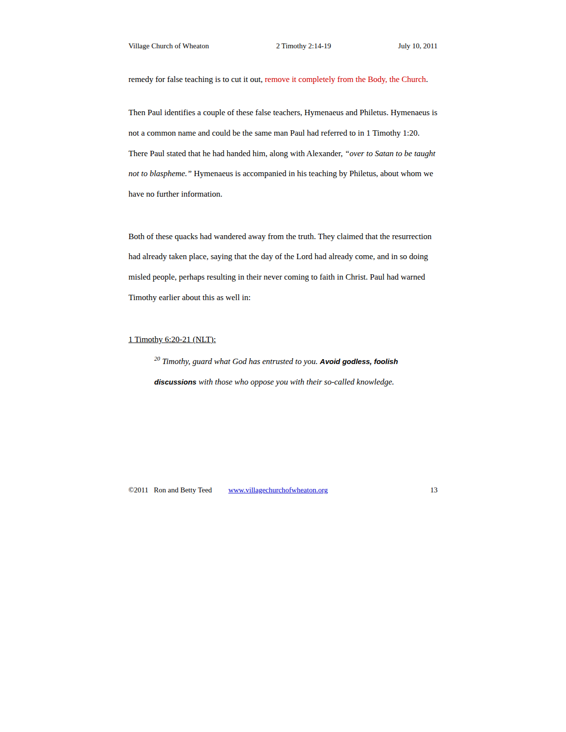Village Church of Wheaton
2 Timothy 2:14-19
July 10, 2011
remedy for false teaching is to cut it out, remove it completely from the Body, the Church.
Then Paul identifies a couple of these false teachers, Hymenaeus and Philetus. Hymenaeus is not a common name and could be the same man Paul had referred to in 1 Timothy 1:20. There Paul stated that he had handed him, along with Alexander, “over to Satan to be taught not to blaspheme.” Hymenaeus is accompanied in his teaching by Philetus, about whom we have no further information.
Both of these quacks had wandered away from the truth. They claimed that the resurrection had already taken place, saying that the day of the Lord had already come, and in so doing misled people, perhaps resulting in their never coming to faith in Christ. Paul had warned Timothy earlier about this as well in:
1 Timothy 6:20-21 (NLT):
20 Timothy, guard what God has entrusted to you. Avoid godless, foolish discussions with those who oppose you with their so-called knowledge.
©2011 Ron and Betty Teed
www.villagechurchofwheaton.org
13